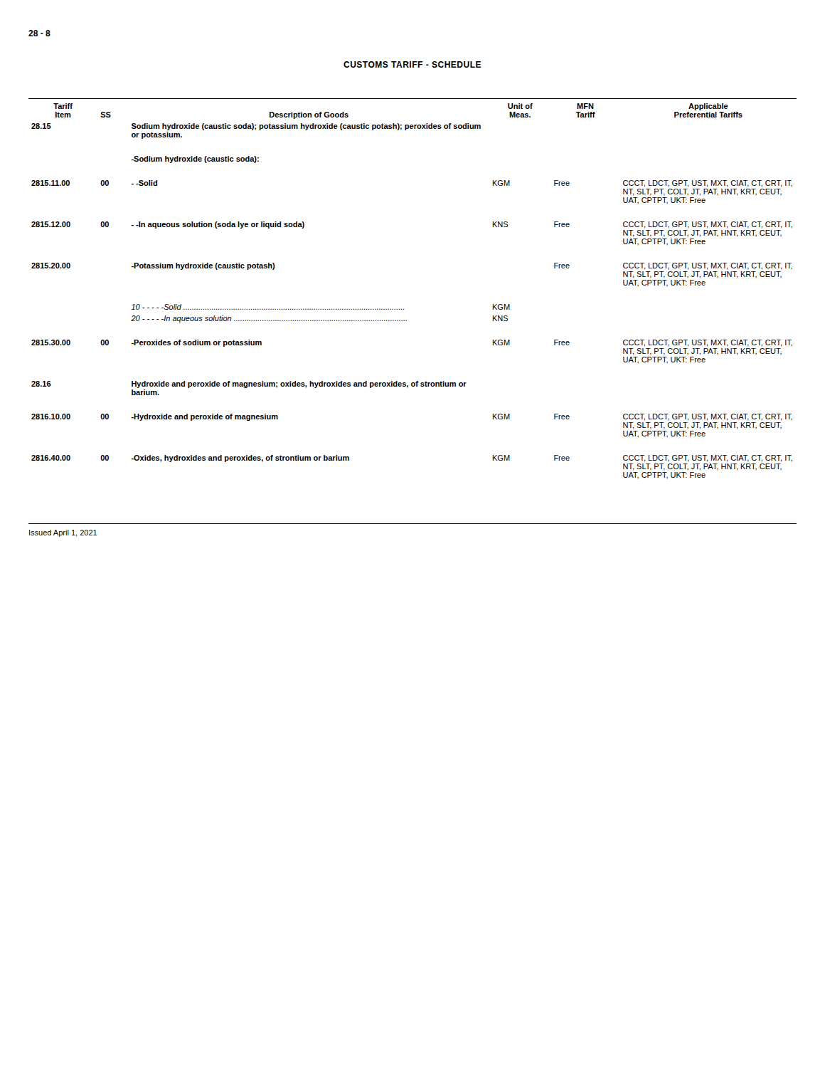28 - 8
CUSTOMS TARIFF - SCHEDULE
| Tariff Item | SS | Description of Goods | Unit of Meas. | MFN Tariff | Applicable Preferential Tariffs |
| --- | --- | --- | --- | --- | --- |
| 28.15 | | Sodium hydroxide (caustic soda); potassium hydroxide (caustic potash); peroxides of sodium or potassium. | | | |
| | | -Sodium hydroxide (caustic soda): | | | |
| 2815.11.00 | 00 | - -Solid | KGM | Free | CCCT, LDCT, GPT, UST, MXT, CIAT, CT, CRT, IT, NT, SLT, PT, COLT, JT, PAT, HNT, KRT, CEUT, UAT, CPTPT, UKT: Free |
| 2815.12.00 | 00 | - -In aqueous solution (soda lye or liquid soda) | KNS | Free | CCCT, LDCT, GPT, UST, MXT, CIAT, CT, CRT, IT, NT, SLT, PT, COLT, JT, PAT, HNT, KRT, CEUT, UAT, CPTPT, UKT: Free |
| 2815.20.00 | | -Potassium hydroxide (caustic potash) | | Free | CCCT, LDCT, GPT, UST, MXT, CIAT, CT, CRT, IT, NT, SLT, PT, COLT, JT, PAT, HNT, KRT, CEUT, UAT, CPTPT, UKT: Free |
| | | 10 - - - - -Solid ...................................................................................................... | KGM | | |
| | | 20 - - - - -In aqueous solution ................................................................................ | KNS | | |
| 2815.30.00 | 00 | -Peroxides of sodium or potassium | KGM | Free | CCCT, LDCT, GPT, UST, MXT, CIAT, CT, CRT, IT, NT, SLT, PT, COLT, JT, PAT, HNT, KRT, CEUT, UAT, CPTPT, UKT: Free |
| 28.16 | | Hydroxide and peroxide of magnesium; oxides, hydroxides and peroxides, of strontium or barium. | | | |
| 2816.10.00 | 00 | -Hydroxide and peroxide of magnesium | KGM | Free | CCCT, LDCT, GPT, UST, MXT, CIAT, CT, CRT, IT, NT, SLT, PT, COLT, JT, PAT, HNT, KRT, CEUT, UAT, CPTPT, UKT: Free |
| 2816.40.00 | 00 | -Oxides, hydroxides and peroxides, of strontium or barium | KGM | Free | CCCT, LDCT, GPT, UST, MXT, CIAT, CT, CRT, IT, NT, SLT, PT, COLT, JT, PAT, HNT, KRT, CEUT, UAT, CPTPT, UKT: Free |
Issued April 1, 2021